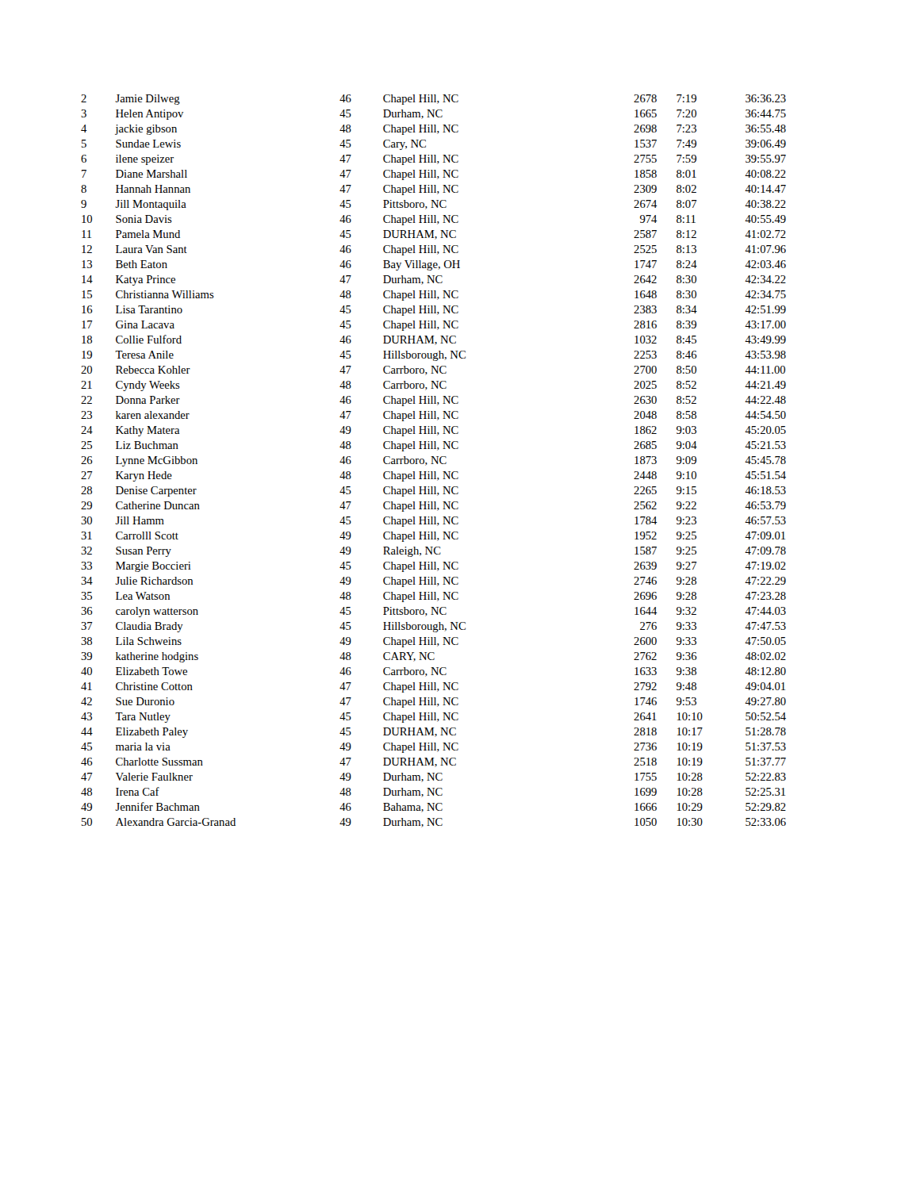| 2 | Jamie Dilweg | 46 | Chapel Hill, NC | 2678 | 7:19 | 36:36.23 |
| 3 | Helen Antipov | 45 | Durham, NC | 1665 | 7:20 | 36:44.75 |
| 4 | jackie gibson | 48 | Chapel Hill, NC | 2698 | 7:23 | 36:55.48 |
| 5 | Sundae Lewis | 45 | Cary, NC | 1537 | 7:49 | 39:06.49 |
| 6 | ilene speizer | 47 | Chapel Hill, NC | 2755 | 7:59 | 39:55.97 |
| 7 | Diane Marshall | 47 | Chapel Hill, NC | 1858 | 8:01 | 40:08.22 |
| 8 | Hannah Hannan | 47 | Chapel Hill, NC | 2309 | 8:02 | 40:14.47 |
| 9 | Jill Montaquila | 45 | Pittsboro, NC | 2674 | 8:07 | 40:38.22 |
| 10 | Sonia Davis | 46 | Chapel Hill, NC | 974 | 8:11 | 40:55.49 |
| 11 | Pamela Mund | 45 | DURHAM, NC | 2587 | 8:12 | 41:02.72 |
| 12 | Laura Van Sant | 46 | Chapel Hill, NC | 2525 | 8:13 | 41:07.96 |
| 13 | Beth Eaton | 46 | Bay Village, OH | 1747 | 8:24 | 42:03.46 |
| 14 | Katya Prince | 47 | Durham, NC | 2642 | 8:30 | 42:34.22 |
| 15 | Christianna Williams | 48 | Chapel Hill, NC | 1648 | 8:30 | 42:34.75 |
| 16 | Lisa Tarantino | 45 | Chapel Hill, NC | 2383 | 8:34 | 42:51.99 |
| 17 | Gina Lacava | 45 | Chapel Hill, NC | 2816 | 8:39 | 43:17.00 |
| 18 | Collie Fulford | 46 | DURHAM, NC | 1032 | 8:45 | 43:49.99 |
| 19 | Teresa Anile | 45 | Hillsborough, NC | 2253 | 8:46 | 43:53.98 |
| 20 | Rebecca Kohler | 47 | Carrboro, NC | 2700 | 8:50 | 44:11.00 |
| 21 | Cyndy Weeks | 48 | Carrboro, NC | 2025 | 8:52 | 44:21.49 |
| 22 | Donna Parker | 46 | Chapel Hill, NC | 2630 | 8:52 | 44:22.48 |
| 23 | karen alexander | 47 | Chapel Hill, NC | 2048 | 8:58 | 44:54.50 |
| 24 | Kathy Matera | 49 | Chapel Hill, NC | 1862 | 9:03 | 45:20.05 |
| 25 | Liz Buchman | 48 | Chapel Hill, NC | 2685 | 9:04 | 45:21.53 |
| 26 | Lynne McGibbon | 46 | Carrboro, NC | 1873 | 9:09 | 45:45.78 |
| 27 | Karyn Hede | 48 | Chapel Hill, NC | 2448 | 9:10 | 45:51.54 |
| 28 | Denise Carpenter | 45 | Chapel Hill, NC | 2265 | 9:15 | 46:18.53 |
| 29 | Catherine Duncan | 47 | Chapel Hill, NC | 2562 | 9:22 | 46:53.79 |
| 30 | Jill Hamm | 45 | Chapel Hill, NC | 1784 | 9:23 | 46:57.53 |
| 31 | Carrolll Scott | 49 | Chapel Hill, NC | 1952 | 9:25 | 47:09.01 |
| 32 | Susan Perry | 49 | Raleigh, NC | 1587 | 9:25 | 47:09.78 |
| 33 | Margie Boccieri | 45 | Chapel Hill, NC | 2639 | 9:27 | 47:19.02 |
| 34 | Julie Richardson | 49 | Chapel Hill, NC | 2746 | 9:28 | 47:22.29 |
| 35 | Lea Watson | 48 | Chapel Hill, NC | 2696 | 9:28 | 47:23.28 |
| 36 | carolyn watterson | 45 | Pittsboro, NC | 1644 | 9:32 | 47:44.03 |
| 37 | Claudia Brady | 45 | Hillsborough, NC | 276 | 9:33 | 47:47.53 |
| 38 | Lila Schweins | 49 | Chapel Hill, NC | 2600 | 9:33 | 47:50.05 |
| 39 | katherine hodgins | 48 | CARY, NC | 2762 | 9:36 | 48:02.02 |
| 40 | Elizabeth Towe | 46 | Carrboro, NC | 1633 | 9:38 | 48:12.80 |
| 41 | Christine Cotton | 47 | Chapel Hill, NC | 2792 | 9:48 | 49:04.01 |
| 42 | Sue Duronio | 47 | Chapel Hill, NC | 1746 | 9:53 | 49:27.80 |
| 43 | Tara Nutley | 45 | Chapel Hill, NC | 2641 | 10:10 | 50:52.54 |
| 44 | Elizabeth Paley | 45 | DURHAM, NC | 2818 | 10:17 | 51:28.78 |
| 45 | maria la via | 49 | Chapel Hill, NC | 2736 | 10:19 | 51:37.53 |
| 46 | Charlotte Sussman | 47 | DURHAM, NC | 2518 | 10:19 | 51:37.77 |
| 47 | Valerie Faulkner | 49 | Durham, NC | 1755 | 10:28 | 52:22.83 |
| 48 | Irena Caf | 48 | Durham, NC | 1699 | 10:28 | 52:25.31 |
| 49 | Jennifer Bachman | 46 | Bahama, NC | 1666 | 10:29 | 52:29.82 |
| 50 | Alexandra Garcia-Granad | 49 | Durham, NC | 1050 | 10:30 | 52:33.06 |